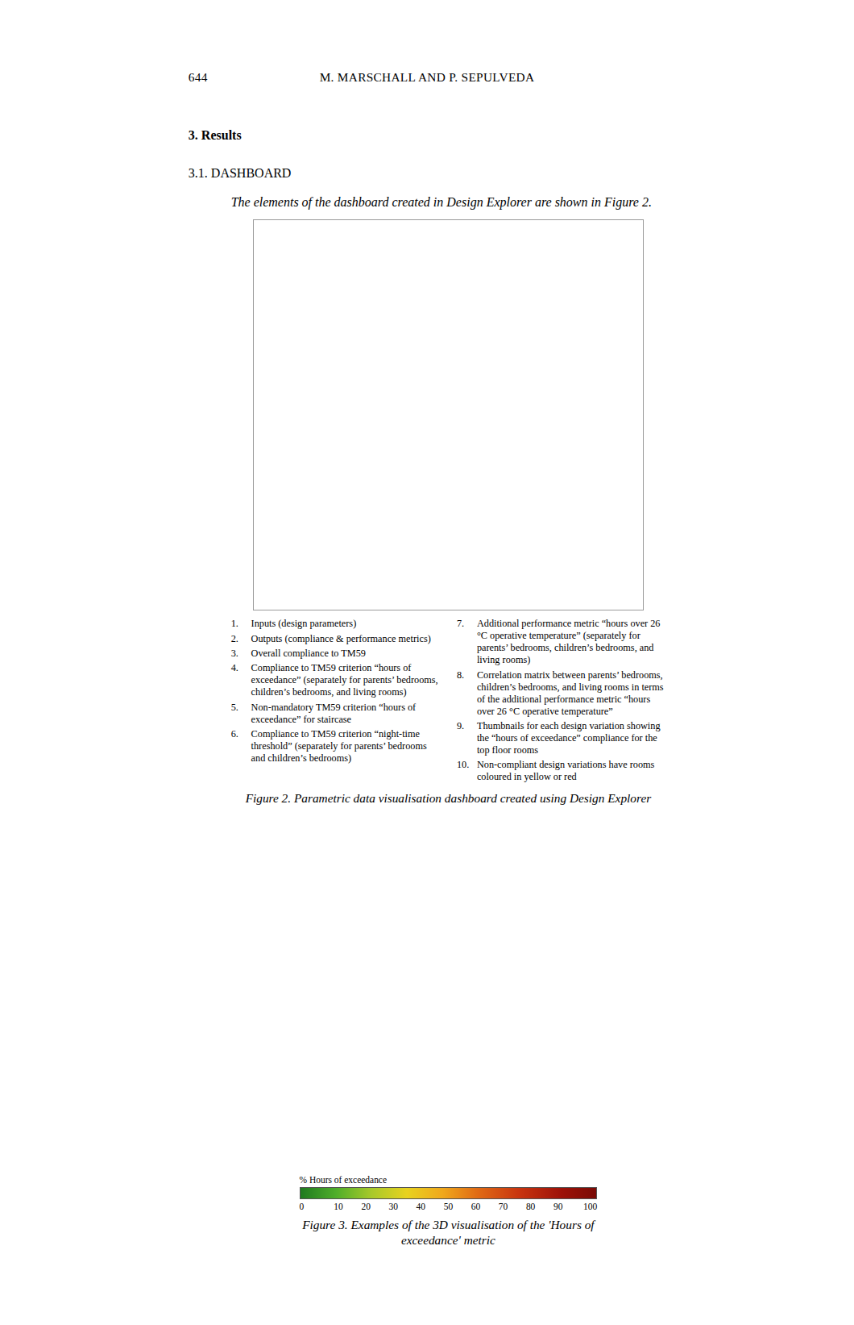644
M. MARSCHALL AND P. SEPULVEDA
3. Results
3.1. DASHBOARD
The elements of the dashboard created in Design Explorer are shown in Figure 2.
Inputs (design parameters)
Outputs (compliance & performance metrics)
Overall compliance to TM59
Compliance to TM59 criterion “hours of exceedance” (separately for parents’ bedrooms, children’s bedrooms, and living rooms)
Non-mandatory TM59 criterion “hours of exceedance” for staircase
Compliance to TM59 criterion “night-time threshold” (separately for parents’ bedrooms and children’s bedrooms)
Additional performance metric “hours over 26 °C operative temperature” (separately for parents’ bedrooms, children’s bedrooms, and living rooms)
Correlation matrix between parents’ bedrooms, children’s bedrooms, and living rooms in terms of the additional performance metric “hours over 26 °C operative temperature”
Thumbnails for each design variation showing the “hours of exceedance” compliance for the top floor rooms
Non-compliant design variations have rooms coloured in yellow or red
Figure 2. Parametric data visualisation dashboard created using Design Explorer
% Hours of exceedance
0102030405060708090100
Figure 3. Examples of the 3D visualisation of the 'Hours of exceedance' metric